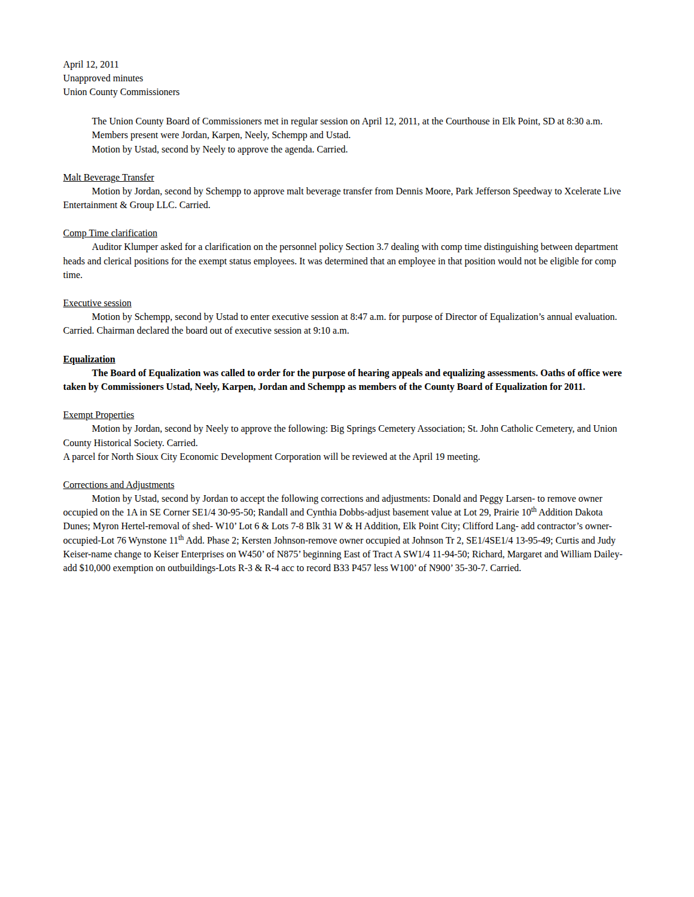April 12, 2011
Unapproved minutes
Union County Commissioners
The Union County Board of Commissioners met in regular session on April 12, 2011, at the Courthouse in Elk Point, SD at 8:30 a.m.
Members present were Jordan, Karpen, Neely, Schempp and Ustad.
Motion by Ustad, second by Neely to approve the agenda. Carried.
Malt Beverage Transfer
Motion by Jordan, second by Schempp to approve malt beverage transfer from Dennis Moore, Park Jefferson Speedway to Xcelerate Live Entertainment & Group LLC. Carried.
Comp Time clarification
Auditor Klumper asked for a clarification on the personnel policy Section 3.7 dealing with comp time distinguishing between department heads and clerical positions for the exempt status employees. It was determined that an employee in that position would not be eligible for comp time.
Executive session
Motion by Schempp, second by Ustad to enter executive session at 8:47 a.m. for purpose of Director of Equalization’s annual evaluation. Carried. Chairman declared the board out of executive session at 9:10 a.m.
Equalization
The Board of Equalization was called to order for the purpose of hearing appeals and equalizing assessments. Oaths of office were taken by Commissioners Ustad, Neely, Karpen, Jordan and Schempp as members of the County Board of Equalization for 2011.
Exempt Properties
Motion by Jordan, second by Neely to approve the following: Big Springs Cemetery Association; St. John Catholic Cemetery, and Union County Historical Society. Carried.
A parcel for North Sioux City Economic Development Corporation will be reviewed at the April 19 meeting.
Corrections and Adjustments
Motion by Ustad, second by Jordan to accept the following corrections and adjustments: Donald and Peggy Larsen- to remove owner occupied on the 1A in SE Corner SE1/4 30-95-50; Randall and Cynthia Dobbs-adjust basement value at Lot 29, Prairie 10th Addition Dakota Dunes; Myron Hertel-removal of shed- W10’ Lot 6 & Lots 7-8 Blk 31 W & H Addition, Elk Point City; Clifford Lang- add contractor’s owner-occupied-Lot 76 Wynstone 11th Add. Phase 2; Kersten Johnson-remove owner occupied at Johnson Tr 2, SE1/4SE1/4 13-95-49; Curtis and Judy Keiser-name change to Keiser Enterprises on W450’ of N875’ beginning East of Tract A SW1/4 11-94-50; Richard, Margaret and William Dailey-add $10,000 exemption on outbuildings-Lots R-3 & R-4 acc to record B33 P457 less W100’ of N900’ 35-30-7. Carried.